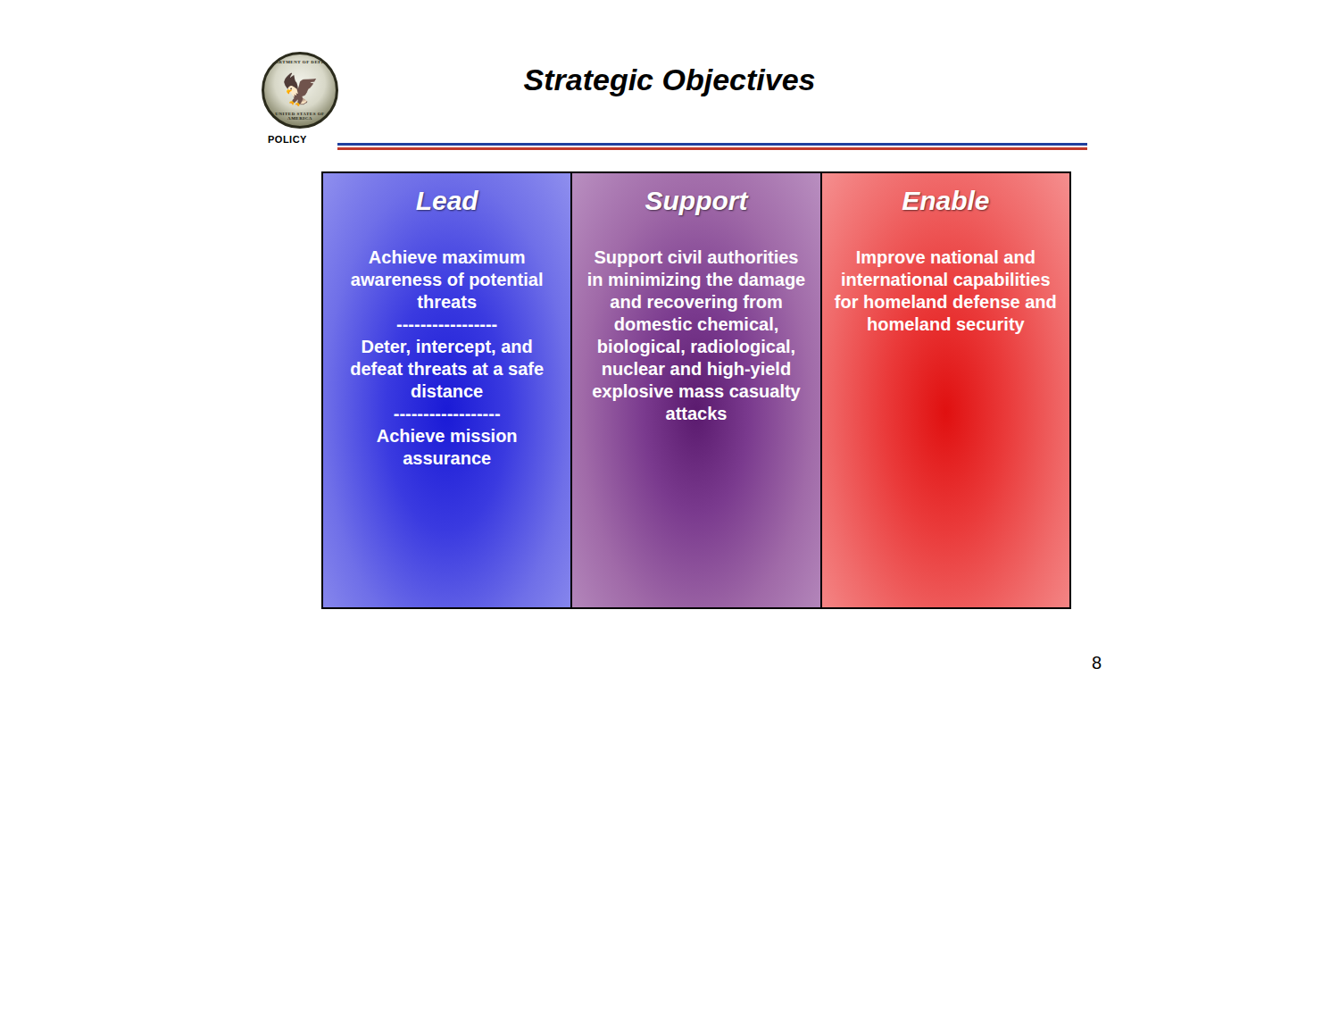DEPARTMENT OF DEFENSE
🦅
UNITED STATES OF AMERICA
POLICY
Strategic Objectives
Lead
Achieve maximum awareness of potential threats
-----------------
Deter, intercept, and defeat threats at a safe distance
------------------
Achieve mission assurance
Support
Support civil authorities in minimizing the damage and recovering from domestic chemical, biological, radiological, nuclear and high-yield explosive mass casualty attacks
Enable
Improve national and international capabilities for homeland defense and
homeland security
8